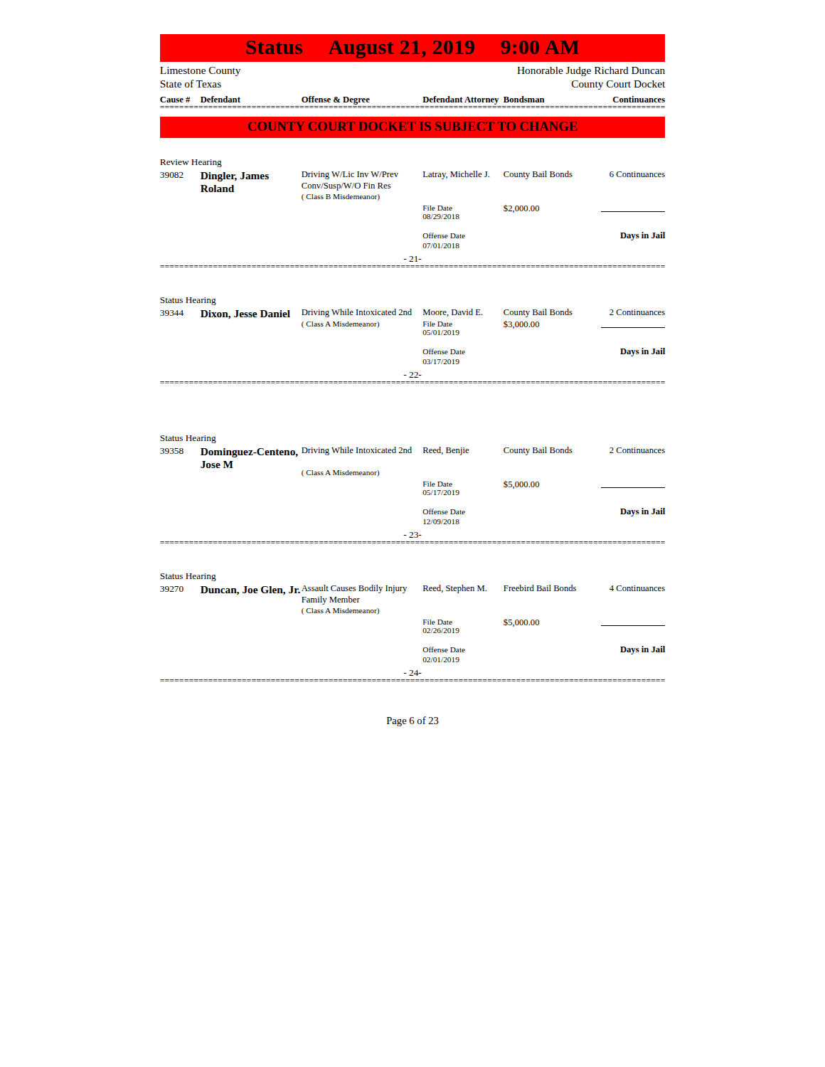Status August 21, 20199:00 AM
Limestone County
State of Texas
Honorable Judge Richard Duncan
County Court Docket
Cause #
Defendant
Offense & Degree
Defendant Attorney
Bondsman
Continuances
==================================================================================================================================
COUNTY COURT DOCKET IS SUBJECT TO CHANGE
Review Hearing
39082
Dingler, James Roland
Driving W/Lic Inv W/Prev Conv/Susp/W/O Fin Res
( Class B Misdemeanor)
Latray, Michelle J.
County Bail Bonds
6 Continuances
File Date
08/29/2018
$2,000.00
Offense Date
07/01/2018
Days in Jail
- 21-
==================================================================================================================================
Status Hearing
39344
Dixon, Jesse Daniel
Driving While Intoxicated 2nd
( Class A Misdemeanor)
Moore, David E.
County Bail Bonds
2 Continuances
File Date
05/01/2019
$3,000.00
Offense Date
03/17/2019
Days in Jail
- 22-
==================================================================================================================================
Status Hearing
39358
Dominguez-Centeno, Jose M
Driving While Intoxicated 2nd
( Class A Misdemeanor)
Reed, Benjie
County Bail Bonds
2 Continuances
File Date
05/17/2019
$5,000.00
Offense Date
12/09/2018
Days in Jail
- 23-
==================================================================================================================================
Status Hearing
39270
Duncan, Joe Glen, Jr.
Assault Causes Bodily Injury Family Member
( Class A Misdemeanor)
Reed, Stephen M.
Freebird Bail Bonds
4 Continuances
File Date
02/26/2019
$5,000.00
Offense Date
02/01/2019
Days in Jail
- 24-
==================================================================================================================================
Page 6 of 23